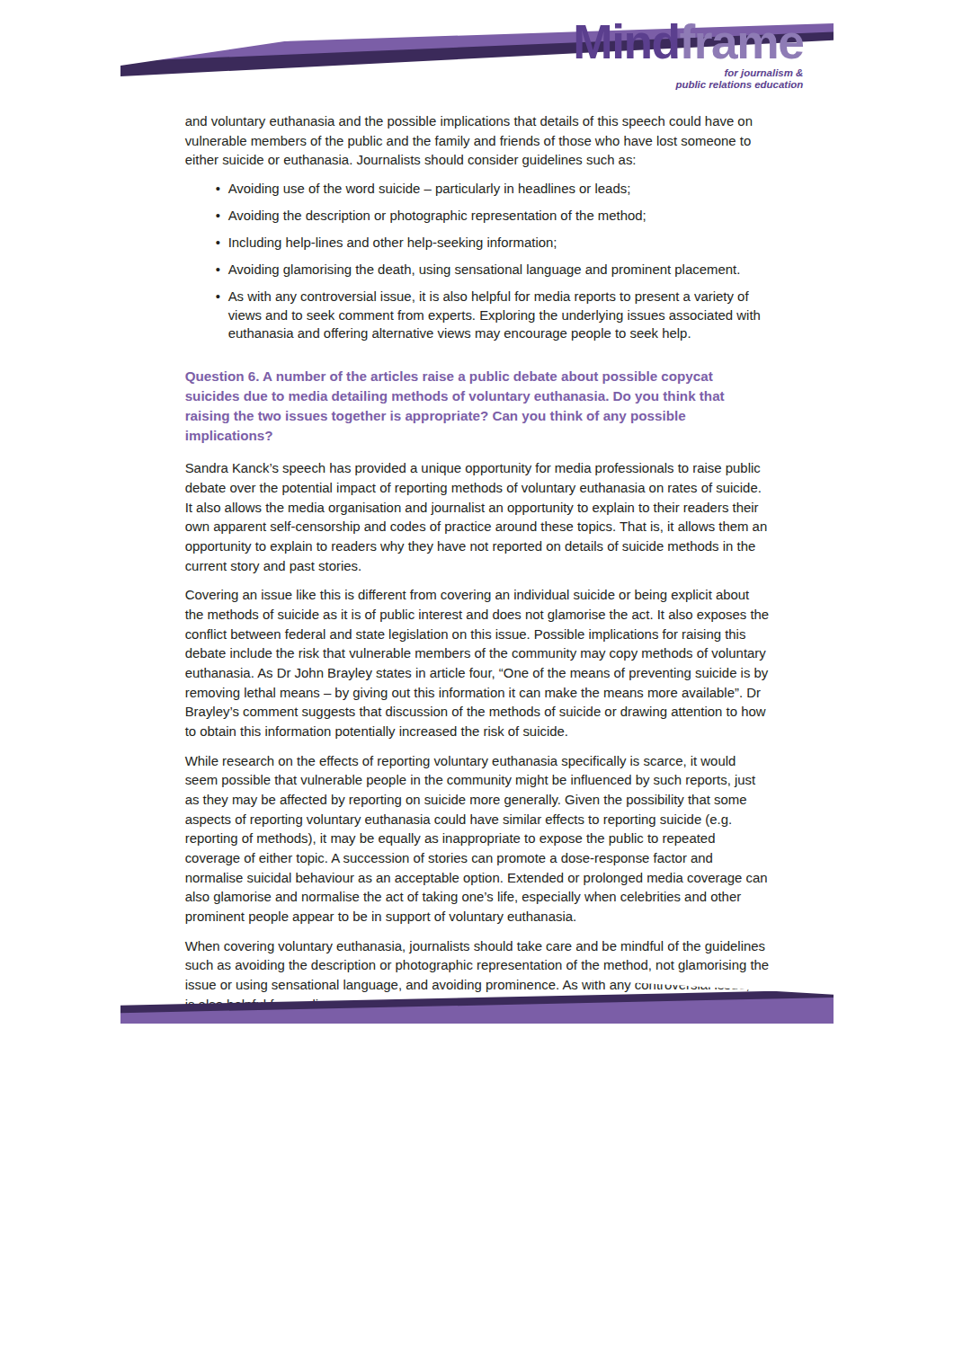Mindframe
for journalism &
public relations education
and voluntary euthanasia and the possible implications that details of this speech could have on vulnerable members of the public and the family and friends of those who have lost someone to either suicide or euthanasia. Journalists should consider guidelines such as:
Avoiding use of the word suicide – particularly in headlines or leads;
Avoiding the description or photographic representation of the method;
Including help-lines and other help-seeking information;
Avoiding glamorising the death, using sensational language and prominent placement.
As with any controversial issue, it is also helpful for media reports to present a variety of views and to seek comment from experts. Exploring the underlying issues associated with euthanasia and offering alternative views may encourage people to seek help.
Question 6. A number of the articles raise a public debate about possible copycat suicides due to media detailing methods of voluntary euthanasia. Do you think that raising the two issues together is appropriate? Can you think of any possible implications?
Sandra Kanck’s speech has provided a unique opportunity for media professionals to raise public debate over the potential impact of reporting methods of voluntary euthanasia on rates of suicide. It also allows the media organisation and journalist an opportunity to explain to their readers their own apparent self-censorship and codes of practice around these topics. That is, it allows them an opportunity to explain to readers why they have not reported on details of suicide methods in the current story and past stories.
Covering an issue like this is different from covering an individual suicide or being explicit about the methods of suicide as it is of public interest and does not glamorise the act. It also exposes the conflict between federal and state legislation on this issue. Possible implications for raising this debate include the risk that vulnerable members of the community may copy methods of voluntary euthanasia. As Dr John Brayley states in article four, “One of the means of preventing suicide is by removing lethal means – by giving out this information it can make the means more available”. Dr Brayley’s comment suggests that discussion of the methods of suicide or drawing attention to how to obtain this information potentially increased the risk of suicide.
While research on the effects of reporting voluntary euthanasia specifically is scarce, it would seem possible that vulnerable people in the community might be influenced by such reports, just as they may be affected by reporting on suicide more generally. Given the possibility that some aspects of reporting voluntary euthanasia could have similar effects to reporting suicide (e.g. reporting of methods), it may be equally as inappropriate to expose the public to repeated coverage of either topic. A succession of stories can promote a dose-response factor and normalise suicidal behaviour as an acceptable option. Extended or prolonged media coverage can also glamorise and normalise the act of taking one’s life, especially when celebrities and other prominent people appear to be in support of voluntary euthanasia.
When covering voluntary euthanasia, journalists should take care and be mindful of the guidelines such as avoiding the description or photographic representation of the method, not glamorising the issue or using sensational language, and avoiding prominence. As with any controversial issue, it is also helpful for media reports to present a variety of views and to seek comment from experts.